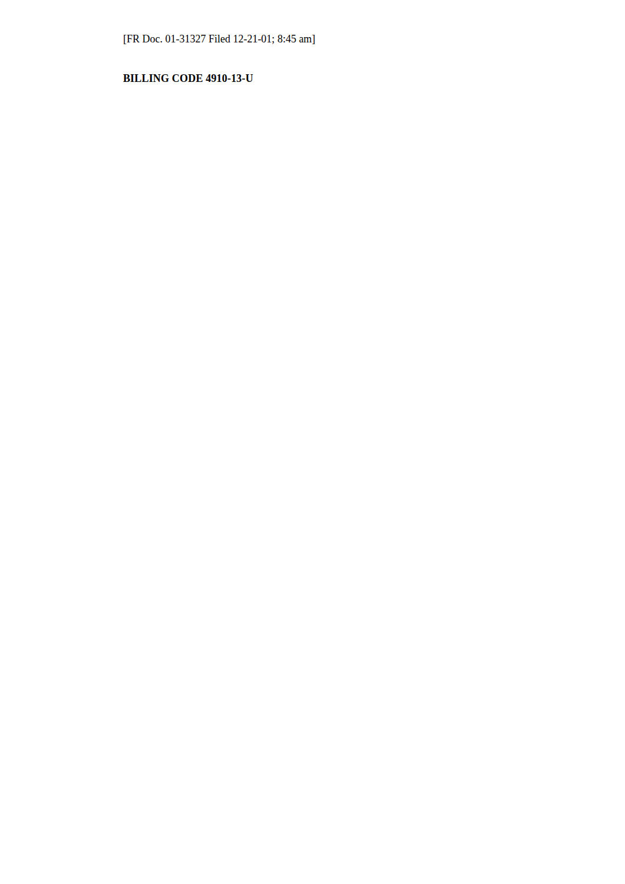[FR Doc. 01-31327 Filed 12-21-01; 8:45 am]
BILLING CODE 4910-13-U